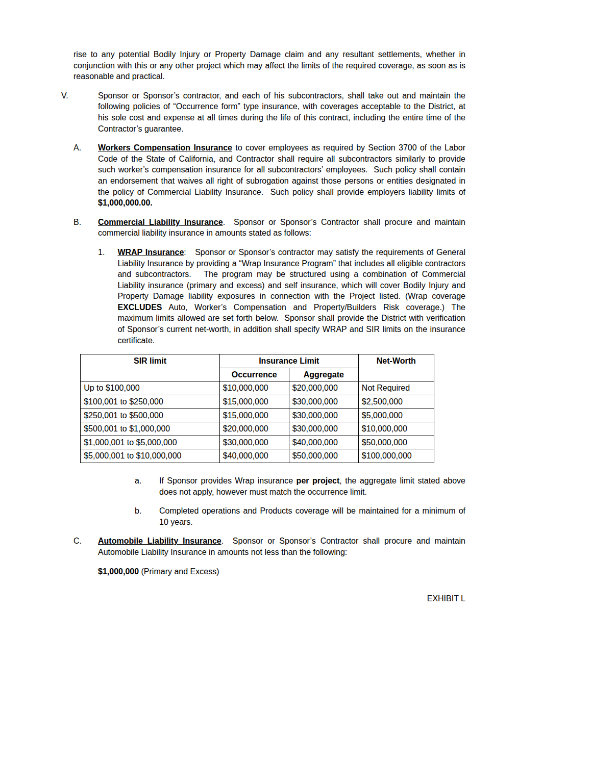rise to any potential Bodily Injury or Property Damage claim and any resultant settlements, whether in conjunction with this or any other project which may affect the limits of the required coverage, as soon as is reasonable and practical.
V.
Sponsor or Sponsor’s contractor, and each of his subcontractors, shall take out and maintain the following policies of “Occurrence form” type insurance, with coverages acceptable to the District, at his sole cost and expense at all times during the life of this contract, including the entire time of the Contractor’s guarantee.
A.
Workers Compensation Insurance to cover employees as required by Section 3700 of the Labor Code of the State of California, and Contractor shall require all subcontractors similarly to provide such worker’s compensation insurance for all subcontractors’ employees. Such policy shall contain an endorsement that waives all right of subrogation against those persons or entities designated in the policy of Commercial Liability Insurance. Such policy shall provide employers liability limits of $1,000,000.00.
B.
Commercial Liability Insurance. Sponsor or Sponsor’s Contractor shall procure and maintain commercial liability insurance in amounts stated as follows:
1.
WRAP Insurance: Sponsor or Sponsor’s contractor may satisfy the requirements of General Liability Insurance by providing a “Wrap Insurance Program” that includes all eligible contractors and subcontractors. The program may be structured using a combination of Commercial Liability insurance (primary and excess) and self insurance, which will cover Bodily Injury and Property Damage liability exposures in connection with the Project listed. (Wrap coverage EXCLUDES Auto, Worker’s Compensation and Property/Builders Risk coverage.) The maximum limits allowed are set forth below. Sponsor shall provide the District with verification of Sponsor’s current net-worth, in addition shall specify WRAP and SIR limits on the insurance certificate.
| SIR limit | Insurance Limit | Net-Worth |
| --- | --- | --- |
| Occurrence | Aggregate |
| Up to $100,000 | $10,000,000 | $20,000,000 | Not Required |
| $100,001 to $250,000 | $15,000,000 | $30,000,000 | $2,500,000 |
| $250,001 to $500,000 | $15,000,000 | $30,000,000 | $5,000,000 |
| $500,001 to $1,000,000 | $20,000,000 | $30,000,000 | $10,000,000 |
| $1,000,001 to $5,000,000 | $30,000,000 | $40,000,000 | $50,000,000 |
| $5,000,001 to $10,000,000 | $40,000,000 | $50,000,000 | $100,000,000 |
a.
If Sponsor provides Wrap insurance per project, the aggregate limit stated above does not apply, however must match the occurrence limit.
b.
Completed operations and Products coverage will be maintained for a minimum of 10 years.
C.
Automobile Liability Insurance. Sponsor or Sponsor’s Contractor shall procure and maintain Automobile Liability Insurance in amounts not less than the following:
$1,000,000 (Primary and Excess)
EXHIBIT L